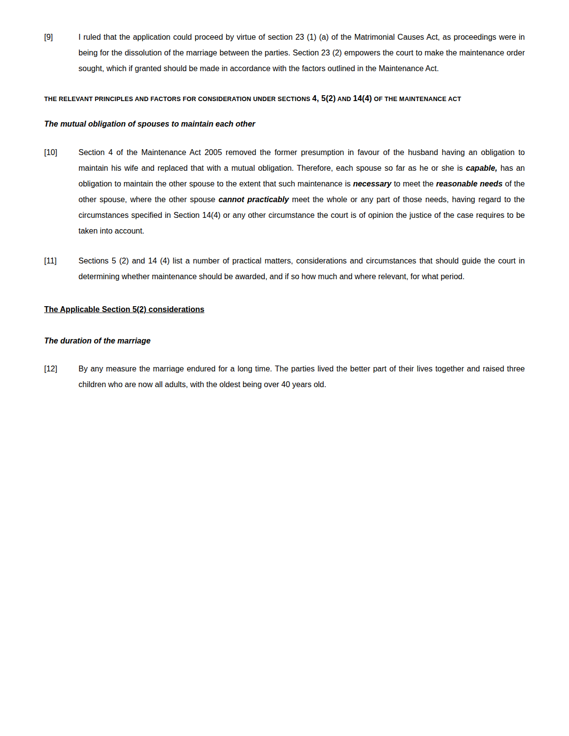[9]
I ruled that the application could proceed by virtue of section 23 (1) (a) of the Matrimonial Causes Act, as proceedings were in being for the dissolution of the marriage between the parties. Section 23 (2) empowers the court to make the maintenance order sought, which if granted should be made in accordance with the factors outlined in the Maintenance Act.
THE RELEVANT PRINCIPLES AND FACTORS FOR CONSIDERATION UNDER SECTIONS 4, 5(2) AND 14(4) OF THE MAINTENANCE ACT
The mutual obligation of spouses to maintain each other
[10]
Section 4 of the Maintenance Act 2005 removed the former presumption in favour of the husband having an obligation to maintain his wife and replaced that with a mutual obligation. Therefore, each spouse so far as he or she is capable, has an obligation to maintain the other spouse to the extent that such maintenance is necessary to meet the reasonable needs of the other spouse, where the other spouse cannot practicably meet the whole or any part of those needs, having regard to the circumstances specified in Section 14(4) or any other circumstance the court is of opinion the justice of the case requires to be taken into account.
[11]
Sections 5 (2) and 14 (4) list a number of practical matters, considerations and circumstances that should guide the court in determining whether maintenance should be awarded, and if so how much and where relevant, for what period.
The Applicable Section 5(2) considerations
The duration of the marriage
[12]
By any measure the marriage endured for a long time. The parties lived the better part of their lives together and raised three children who are now all adults, with the oldest being over 40 years old.